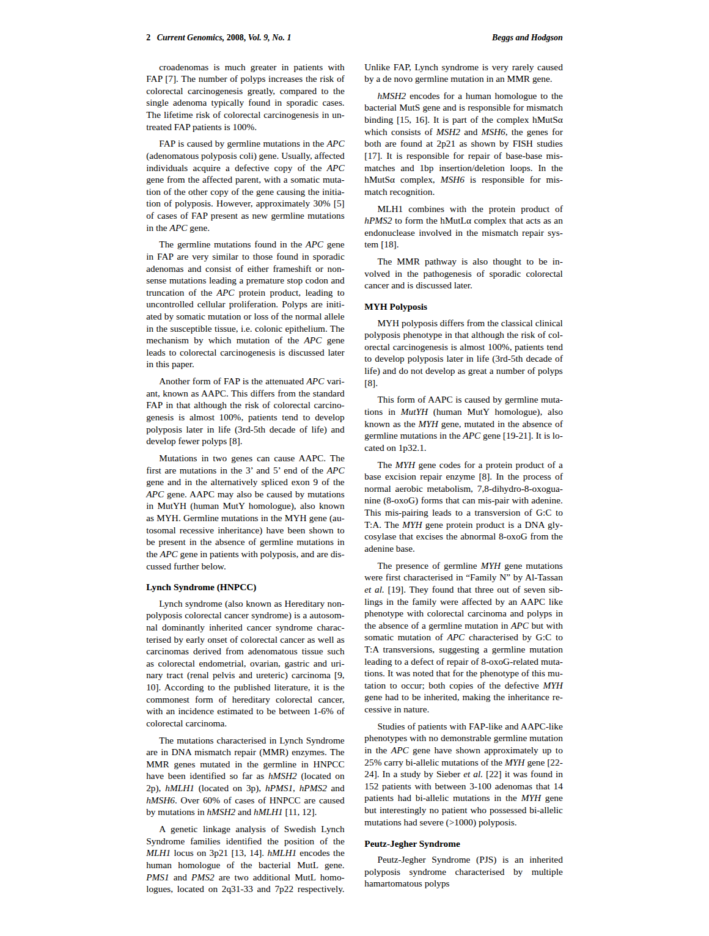2 Current Genomics, 2008, Vol. 9, No. 1
Beggs and Hodgson
croadenomas is much greater in patients with FAP [7]. The number of polyps increases the risk of colorectal carcinogenesis greatly, compared to the single adenoma typically found in sporadic cases. The lifetime risk of colorectal carcinogenesis in untreated FAP patients is 100%.
FAP is caused by germline mutations in the APC (adenomatous polyposis coli) gene. Usually, affected individuals acquire a defective copy of the APC gene from the affected parent, with a somatic mutation of the other copy of the gene causing the initiation of polyposis. However, approximately 30% [5] of cases of FAP present as new germline mutations in the APC gene.
The germline mutations found in the APC gene in FAP are very similar to those found in sporadic adenomas and consist of either frameshift or nonsense mutations leading a premature stop codon and truncation of the APC protein product, leading to uncontrolled cellular proliferation. Polyps are initiated by somatic mutation or loss of the normal allele in the susceptible tissue, i.e. colonic epithelium. The mechanism by which mutation of the APC gene leads to colorectal carcinogenesis is discussed later in this paper.
Another form of FAP is the attenuated APC variant, known as AAPC. This differs from the standard FAP in that although the risk of colorectal carcinogenesis is almost 100%, patients tend to develop polyposis later in life (3rd-5th decade of life) and develop fewer polyps [8].
Mutations in two genes can cause AAPC. The first are mutations in the 3’ and 5’ end of the APC gene and in the alternatively spliced exon 9 of the APC gene. AAPC may also be caused by mutations in MutYH (human MutY homologue), also known as MYH. Germline mutations in the MYH gene (autosomal recessive inheritance) have been shown to be present in the absence of germline mutations in the APC gene in patients with polyposis, and are discussed further below.
Lynch Syndrome (HNPCC)
Lynch syndrome (also known as Hereditary non-polyposis colorectal cancer syndrome) is a autosomnal dominantly inherited cancer syndrome characterised by early onset of colorectal cancer as well as carcinomas derived from adenomatous tissue such as colorectal endometrial, ovarian, gastric and urinary tract (renal pelvis and ureteric) carcinoma [9, 10]. According to the published literature, it is the commonest form of hereditary colorectal cancer, with an incidence estimated to be between 1-6% of colorectal carcinoma.
The mutations characterised in Lynch Syndrome are in DNA mismatch repair (MMR) enzymes. The MMR genes mutated in the germline in HNPCC have been identified so far as hMSH2 (located on 2p), hMLH1 (located on 3p), hPMS1, hPMS2 and hMSH6. Over 60% of cases of HNPCC are caused by mutations in hMSH2 and hMLH1 [11, 12].
A genetic linkage analysis of Swedish Lynch Syndrome families identified the position of the MLH1 locus on 3p21 [13, 14]. hMLH1 encodes the human homologue of the bacterial MutL gene. PMS1 and PMS2 are two additional MutL homologues, located on 2q31-33 and 7p22 respectively. Unlike FAP, Lynch syndrome is very rarely caused by a de novo germline mutation in an MMR gene.
hMSH2 encodes for a human homologue to the bacterial MutS gene and is responsible for mismatch binding [15, 16]. It is part of the complex hMutSα which consists of MSH2 and MSH6, the genes for both are found at 2p21 as shown by FISH studies [17]. It is responsible for repair of base-base mismatches and 1bp insertion/deletion loops. In the hMutSα complex, MSH6 is responsible for mismatch recognition.
MLH1 combines with the protein product of hPMS2 to form the hMutLα complex that acts as an endonuclease involved in the mismatch repair system [18].
The MMR pathway is also thought to be involved in the pathogenesis of sporadic colorectal cancer and is discussed later.
MYH Polyposis
MYH polyposis differs from the classical clinical polyposis phenotype in that although the risk of colorectal carcinogenesis is almost 100%, patients tend to develop polyposis later in life (3rd-5th decade of life) and do not develop as great a number of polyps [8].
This form of AAPC is caused by germline mutations in MutYH (human MutY homologue), also known as the MYH gene, mutated in the absence of germline mutations in the APC gene [19-21]. It is located on 1p32.1.
The MYH gene codes for a protein product of a base excision repair enzyme [8]. In the process of normal aerobic metabolism, 7,8-dihydro-8-oxoguanine (8-oxoG) forms that can mis-pair with adenine. This mis-pairing leads to a transversion of G:C to T:A. The MYH gene protein product is a DNA glycosylase that excises the abnormal 8-oxoG from the adenine base.
The presence of germline MYH gene mutations were first characterised in “Family N” by Al-Tassan et al. [19]. They found that three out of seven siblings in the family were affected by an AAPC like phenotype with colorectal carcinoma and polyps in the absence of a germline mutation in APC but with somatic mutation of APC characterised by G:C to T:A transversions, suggesting a germline mutation leading to a defect of repair of 8-oxoG-related mutations. It was noted that for the phenotype of this mutation to occur; both copies of the defective MYH gene had to be inherited, making the inheritance recessive in nature.
Studies of patients with FAP-like and AAPC-like phenotypes with no demonstrable germline mutation in the APC gene have shown approximately up to 25% carry bi-allelic mutations of the MYH gene [22-24]. In a study by Sieber et al. [22] it was found in 152 patients with between 3-100 adenomas that 14 patients had bi-allelic mutations in the MYH gene but interestingly no patient who possessed bi-allelic mutations had severe (>1000) polyposis.
Peutz-Jegher Syndrome
Peutz-Jegher Syndrome (PJS) is an inherited polyposis syndrome characterised by multiple hamartomatous polyps